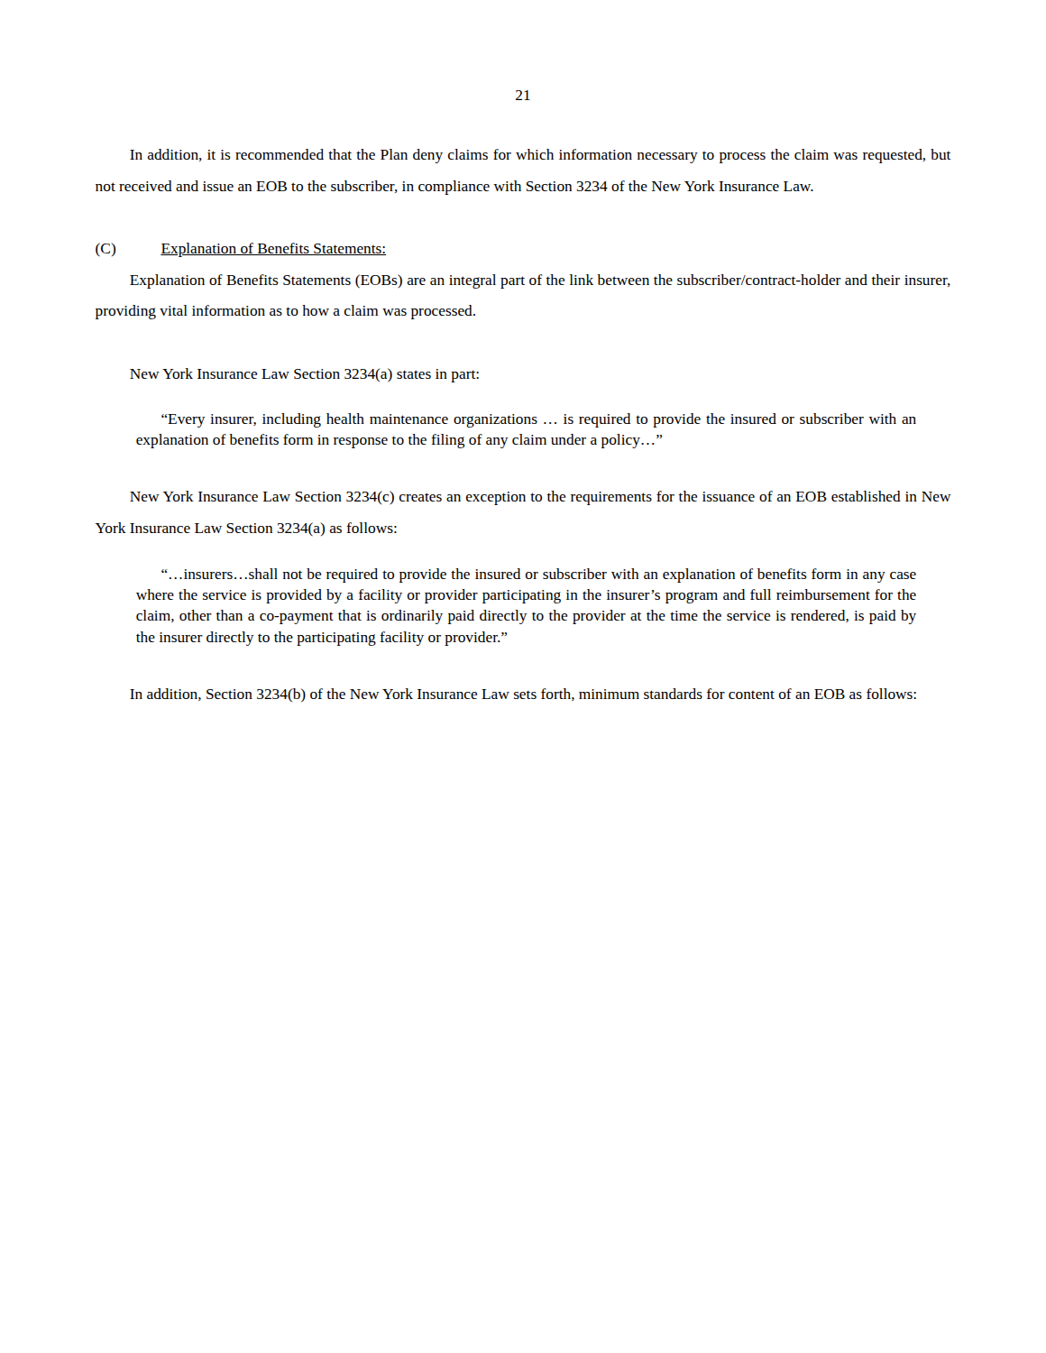21
In addition, it is recommended that the Plan deny claims for which information necessary to process the claim was requested, but not received and issue an EOB to the subscriber, in compliance with Section 3234 of the New York Insurance Law.
(C) Explanation of Benefits Statements:
Explanation of Benefits Statements (EOBs) are an integral part of the link between the subscriber/contract-holder and their insurer, providing vital information as to how a claim was processed.
New York Insurance Law Section 3234(a) states in part:
“Every insurer, including health maintenance organizations … is required to provide the insured or subscriber with an explanation of benefits form in response to the filing of any claim under a policy…”
New York Insurance Law Section 3234(c) creates an exception to the requirements for the issuance of an EOB established in New York Insurance Law Section 3234(a) as follows:
“…insurers…shall not be required to provide the insured or subscriber with an explanation of benefits form in any case where the service is provided by a facility or provider participating in the insurer’s program and full reimbursement for the claim, other than a co-payment that is ordinarily paid directly to the provider at the time the service is rendered, is paid by the insurer directly to the participating facility or provider.”
In addition, Section 3234(b) of the New York Insurance Law sets forth, minimum standards for content of an EOB as follows: